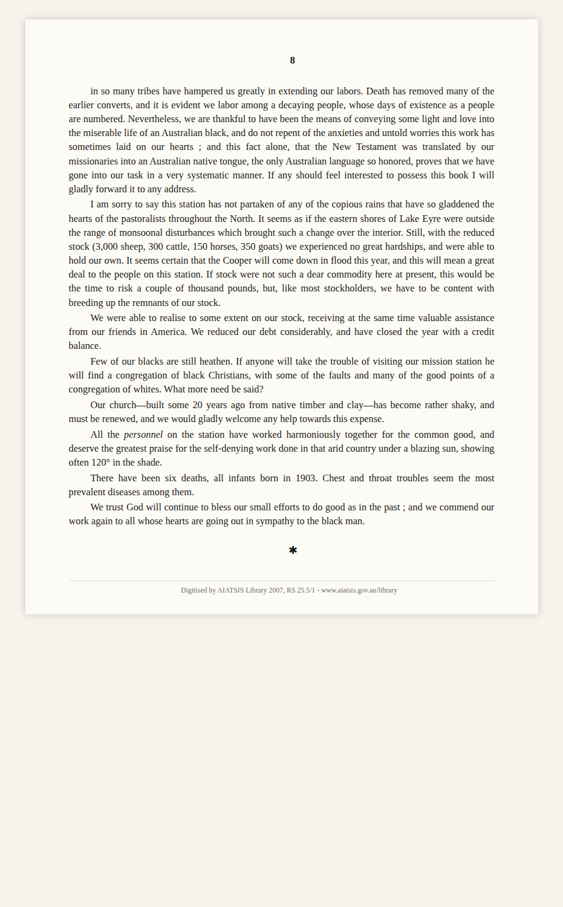8
in so many tribes have hampered us greatly in extending our labors. Death has removed many of the earlier converts, and it is evident we labor among a decaying people, whose days of existence as a people are numbered. Nevertheless, we are thankful to have been the means of conveying some light and love into the miserable life of an Australian black, and do not repent of the anxieties and untold worries this work has sometimes laid on our hearts ; and this fact alone, that the New Testament was translated by our missionaries into an Australian native tongue, the only Australian language so honored, proves that we have gone into our task in a very systematic manner. If any should feel interested to possess this book I will gladly forward it to any address.
I am sorry to say this station has not partaken of any of the copious rains that have so gladdened the hearts of the pastoralists throughout the North. It seems as if the eastern shores of Lake Eyre were outside the range of monsoonal disturbances which brought such a change over the interior. Still, with the reduced stock (3,000 sheep, 300 cattle, 150 horses, 350 goats) we experienced no great hardships, and were able to hold our own. It seems certain that the Cooper will come down in flood this year, and this will mean a great deal to the people on this station. If stock were not such a dear commodity here at present, this would be the time to risk a couple of thousand pounds, but, like most stockholders, we have to be content with breeding up the remnants of our stock.
We were able to realise to some extent on our stock, receiving at the same time valuable assistance from our friends in America. We reduced our debt considerably, and have closed the year with a credit balance.
Few of our blacks are still heathen. If anyone will take the trouble of visiting our mission station he will find a congregation of black Christians, with some of the faults and many of the good points of a congregation of whites. What more need be said?
Our church—built some 20 years ago from native timber and clay—has become rather shaky, and must be renewed, and we would gladly welcome any help towards this expense.
All the personnel on the station have worked harmoniously together for the common good, and deserve the greatest praise for the self-denying work done in that arid country under a blazing sun, showing often 120° in the shade.
There have been six deaths, all infants born in 1903. Chest and throat troubles seem the most prevalent diseases among them.
We trust God will continue to bless our small efforts to do good as in the past ; and we commend our work again to all whose hearts are going out in sympathy to the black man.
✱
Digitised by AIATSIS Library 2007, RS 25.5/1 - www.aiatsis.gov.au/library